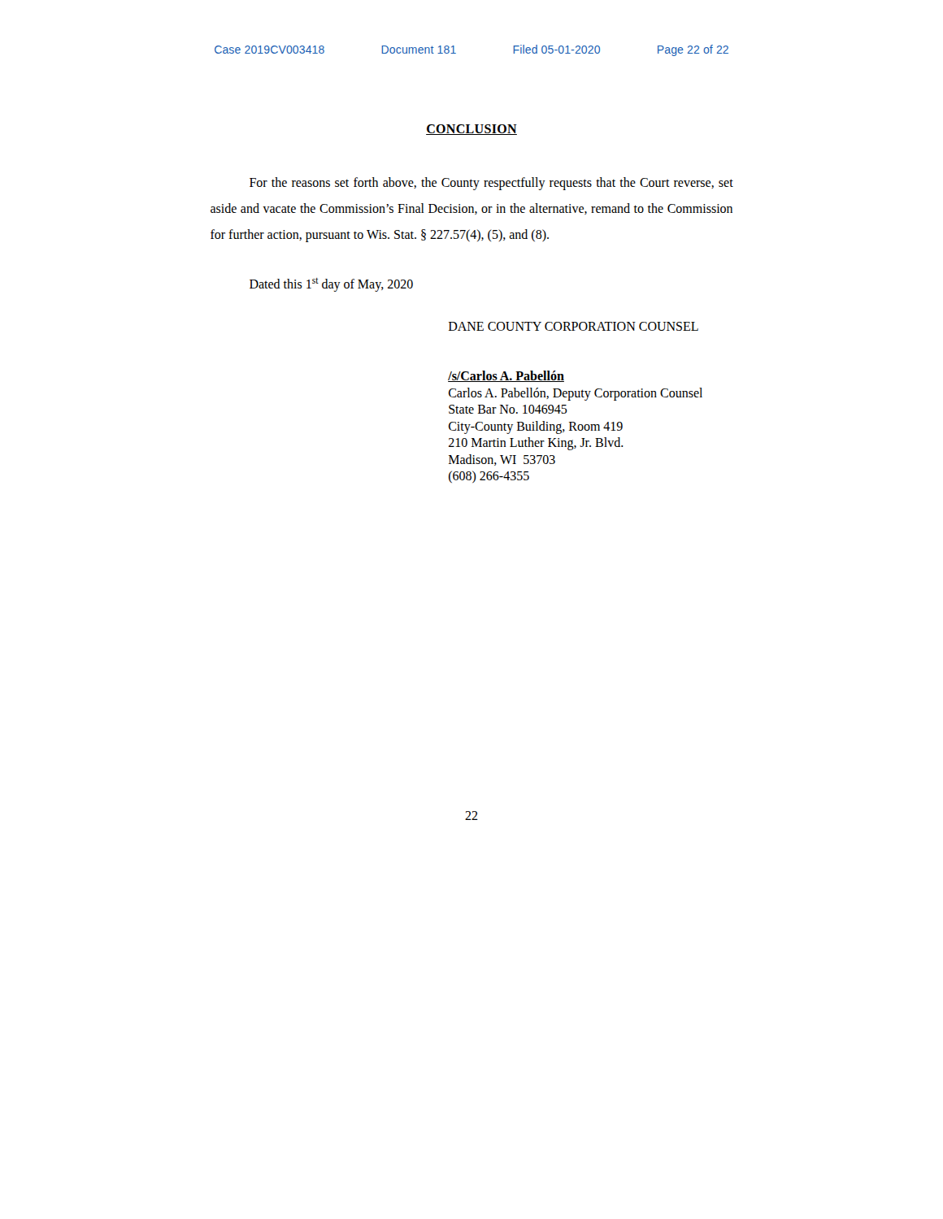Case 2019CV003418 Document 181 Filed 05-01-2020 Page 22 of 22
Conclusion
For the reasons set forth above, the County respectfully requests that the Court reverse, set aside and vacate the Commission’s Final Decision, or in the alternative, remand to the Commission for further action, pursuant to Wis. Stat. § 227.57(4), (5), and (8).
Dated this 1st day of May, 2020
DANE COUNTY CORPORATION COUNSEL
/s/Carlos A. Pabellón
Carlos A. Pabellón, Deputy Corporation Counsel
State Bar No. 1046945
City-County Building, Room 419
210 Martin Luther King, Jr. Blvd.
Madison, WI 53703
(608) 266-4355
22